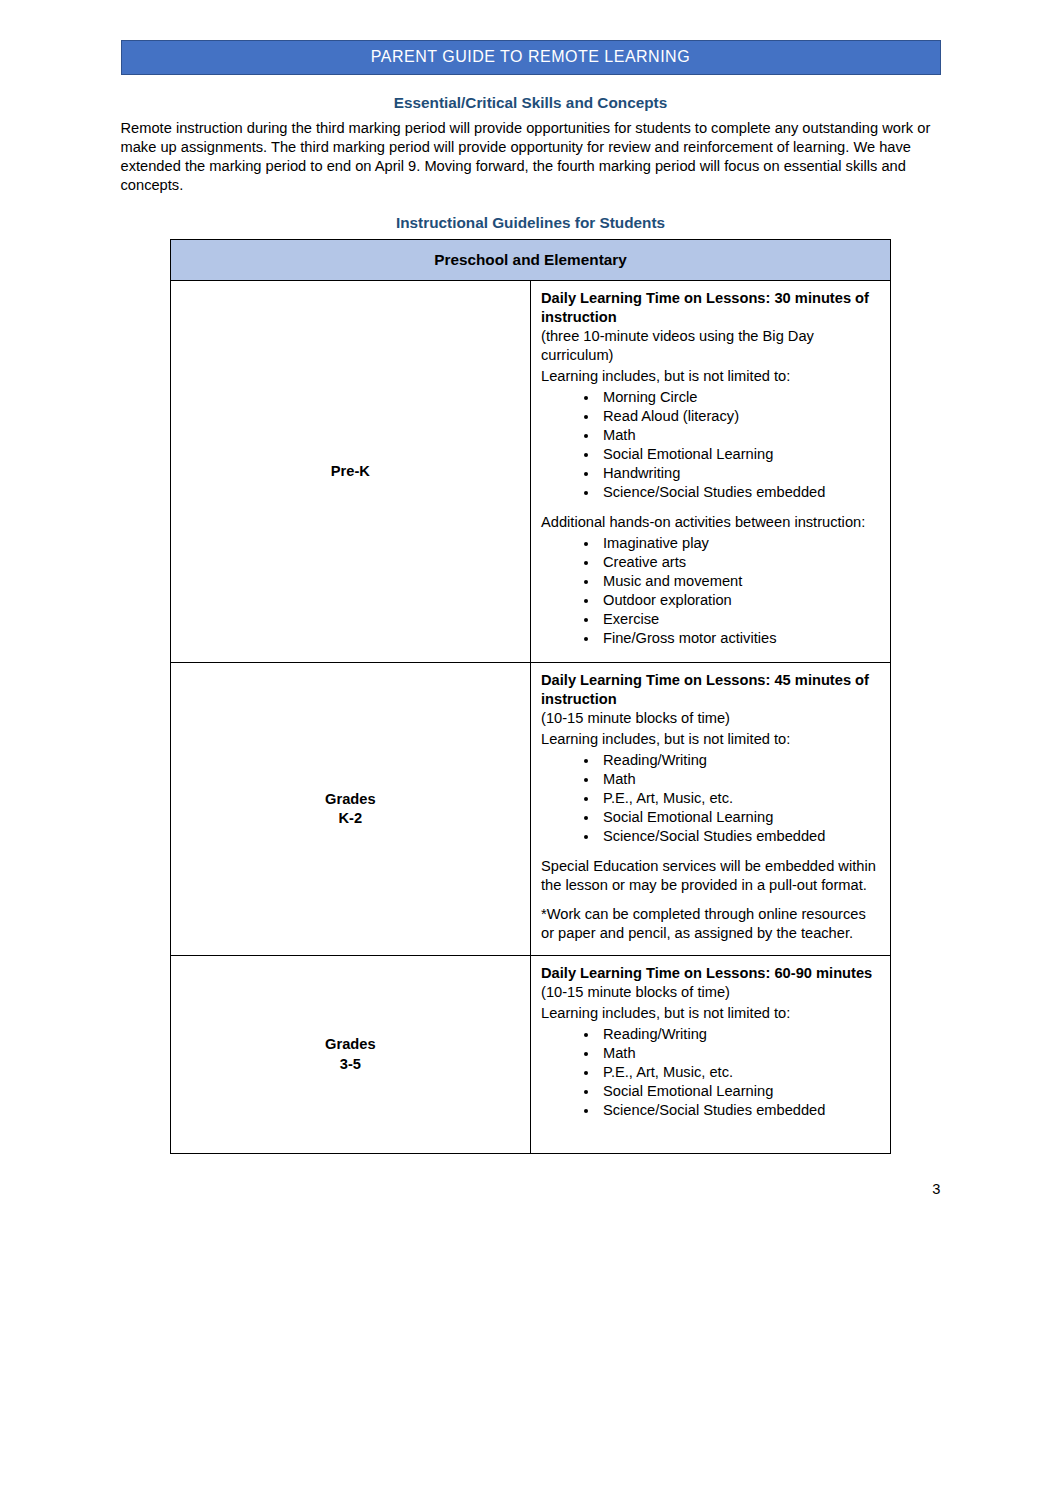PARENT GUIDE TO REMOTE LEARNING
Essential/Critical Skills and Concepts
Remote instruction during the third marking period will provide opportunities for students to complete any outstanding work or make up assignments. The third marking period will provide opportunity for review and reinforcement of learning. We have extended the marking period to end on April 9. Moving forward, the fourth marking period will focus on essential skills and concepts.
Instructional Guidelines for Students
| Preschool and Elementary |
| --- |
| Pre-K | Daily Learning Time on Lessons: 30 minutes of instruction (three 10-minute videos using the Big Day curriculum) Learning includes, but is not limited to: Morning Circle Read Aloud (literacy) Math Social Emotional Learning Handwriting Science/Social Studies embedded Additional hands-on activities between instruction: Imaginative play Creative arts Music and movement Outdoor exploration Exercise Fine/Gross motor activities |
| Grades K-2 | Daily Learning Time on Lessons: 45 minutes of instruction (10-15 minute blocks of time) Learning includes, but is not limited to: Reading/Writing Math P.E., Art, Music, etc. Social Emotional Learning Science/Social Studies embedded Special Education services will be embedded within the lesson or may be provided in a pull-out format. *Work can be completed through online resources or paper and pencil, as assigned by the teacher. |
| Grades 3-5 | Daily Learning Time on Lessons: 60-90 minutes (10-15 minute blocks of time) Learning includes, but is not limited to: Reading/Writing Math P.E., Art, Music, etc. Social Emotional Learning Science/Social Studies embedded |
3